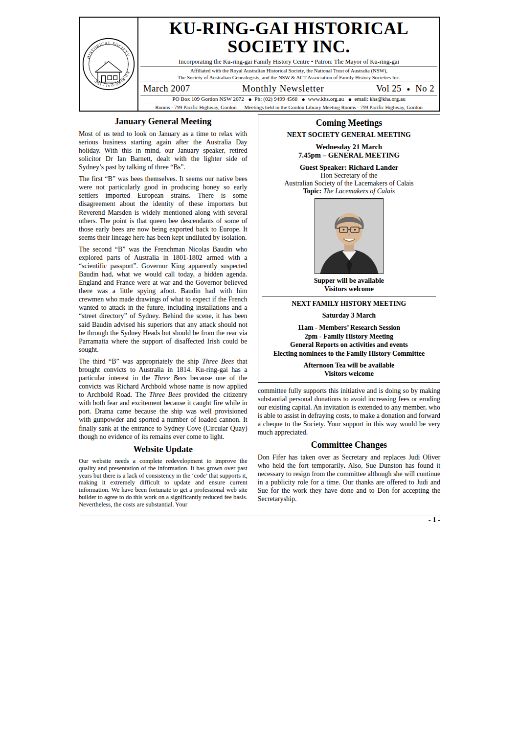HISTORICAL SOCIETY KU-RING-GAI · INC
KU-RING-GAI HISTORICAL SOCIETY INC.
Incorporating the Ku-ring-gai Family History Centre • Patron: The Mayor of Ku-ring-gai
Affiliated with the Royal Australian Historical Society, the National Trust of Australia (NSW),
The Society of Australian Genealogists, and the NSW & ACT Association of Family History Societies Inc.
March 2007 Monthly Newsletter Vol 25 ● No 2
PO Box 109 Gordon NSW 2072 ● Ph: (02) 9499 4568 ● www.khs.org.au ● email: khs@khs.org.au
Rooms - 799 Pacific Highway, Gordon Meetings held in the Gordon Library Meeting Rooms - 799 Pacific Highway, Gordon
January General Meeting
Most of us tend to look on January as a time to relax with serious business starting again after the Australia Day holiday. With this in mind, our January speaker, retired solicitor Dr Ian Barnett, dealt with the lighter side of Sydney’s past by talking of three “Bs”.
The first “B” was bees themselves. It seems our native bees were not particularly good in producing honey so early settlers imported European strains. There is some disagreement about the identity of these importers but Reverend Marsden is widely mentioned along with several others. The point is that queen bee descendants of some of those early bees are now being exported back to Europe. It seems their lineage here has been kept undiluted by isolation.
The second “B” was the Frenchman Nicolas Baudin who explored parts of Australia in 1801-1802 armed with a “scientific passport”. Governor King apparently suspected Baudin had, what we would call today, a hidden agenda. England and France were at war and the Governor believed there was a little spying afoot. Baudin had with him crewmen who made drawings of what to expect if the French wanted to attack in the future, including installations and a “street directory” of Sydney. Behind the scene, it has been said Baudin advised his superiors that any attack should not be through the Sydney Heads but should be from the rear via Parramatta where the support of disaffected Irish could be sought.
The third “B” was appropriately the ship Three Bees that brought convicts to Australia in 1814. Ku-ring-gai has a particular interest in the Three Bees because one of the convicts was Richard Archbold whose name is now applied to Archbold Road. The Three Bees provided the citizenry with both fear and excitement because it caught fire while in port. Drama came because the ship was well provisioned with gunpowder and sported a number of loaded cannon. It finally sank at the entrance to Sydney Cove (Circular Quay) though no evidence of its remains ever come to light.
Website Update
Our website needs a complete redevelopment to improve the quality and presentation of the information. It has grown over past years but there is a lack of consistency in the ‘code’ that supports it, making it extremely difficult to update and ensure current information. We have been fortunate to get a professional web site builder to agree to do this work on a significantly reduced fee basis. Nevertheless, the costs are substantial. Your
Coming Meetings
NEXT SOCIETY GENERAL MEETING
Wednesday 21 March
7.45pm – GENERAL MEETING
Guest Speaker: Richard Lander
Hon Secretary of the
Australian Society of the Lacemakers of Calais
Topic: The Lacemakers of Calais
Supper will be available
Visitors welcome
NEXT FAMILY HISTORY MEETING
Saturday 3 March
11am - Members’ Research Session
2pm - Family History Meeting
General Reports on activities and events
Electing nominees to the Family History Committee
Afternoon Tea will be available
Visitors welcome
committee fully supports this initiative and is doing so by making substantial personal donations to avoid increasing fees or eroding our existing capital. An invitation is extended to any member, who is able to assist in defraying costs, to make a donation and forward a cheque to the Society. Your support in this way would be very much appreciated.
Committee Changes
Don Fifer has taken over as Secretary and replaces Judi Oliver who held the fort temporarily. Also, Sue Dunston has found it necessary to resign from the committee although she will continue in a publicity role for a time. Our thanks are offered to Judi and Sue for the work they have done and to Don for accepting the Secretaryship.
- 1 -